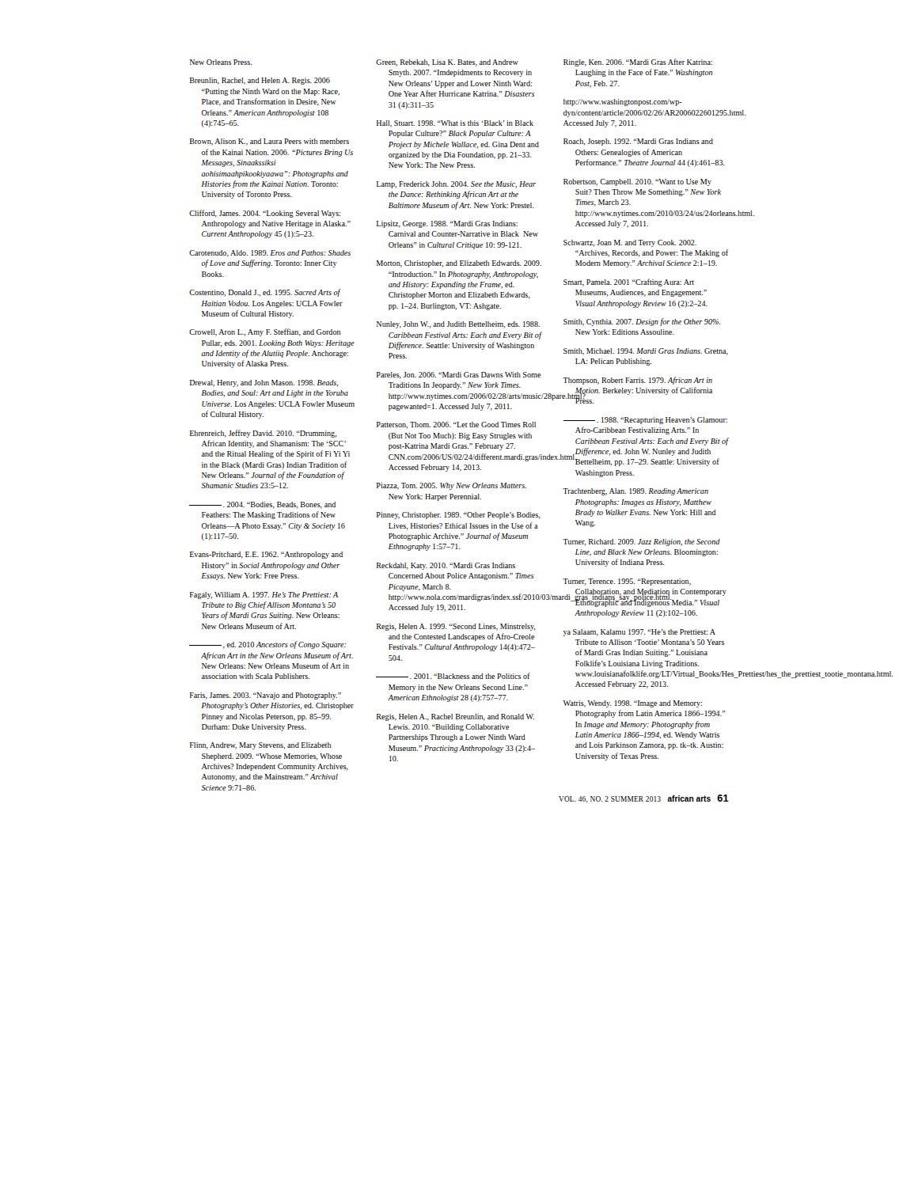New Orleans Press.
Breunlin, Rachel, and Helen A. Regis. 2006 “Putting the Ninth Ward on the Map: Race, Place, and Transformation in Desire, New Orleans.” American Anthropologist 108 (4):745–65.
Brown, Alison K., and Laura Peers with members of the Kainai Nation. 2006. “Pictures Bring Us Messages, Sinaakssiksi aohisimaahpikookiyaawa”: Photographs and Histories from the Kainai Nation. Toronto: University of Toronto Press.
Clifford, James. 2004. “Looking Several Ways: Anthropology and Native Heritage in Alaska.” Current Anthropology 45 (1):5–23.
Carotenudo, Aldo. 1989. Eros and Pathos: Shades of Love and Suffering. Toronto: Inner City Books.
Costentino, Donald J., ed. 1995. Sacred Arts of Haitian Vodou. Los Angeles: UCLA Fowler Museum of Cultural History.
Crowell, Aron L., Amy F. Steffian, and Gordon Pullar, eds. 2001. Looking Both Ways: Heritage and Identity of the Alutiiq People. Anchorage: University of Alaska Press.
Drewal, Henry, and John Mason. 1998. Beads, Bodies, and Soul: Art and Light in the Yoruba Universe. Los Angeles: UCLA Fowler Museum of Cultural History.
Ehrenreich, Jeffrey David. 2010. “Drumming, African Identity, and Shamanism: The ‘SCC’ and the Ritual Healing of the Spirit of Fi Yi Yi in the Black (Mardi Gras) Indian Tradition of New Orleans.” Journal of the Foundation of Shamanic Studies 23:5–12.
. 2004. “Bodies, Beads, Bones, and Feathers: The Masking Traditions of New Orleans—A Photo Essay.” City & Society 16 (1):117–50.
Evans-Pritchard, E.E. 1962. “Anthropology and History” in Social Anthropology and Other Essays. New York: Free Press.
Fagaly, William A. 1997. He’s The Prettiest: A Tribute to Big Chief Allison Montana’s 50 Years of Mardi Gras Suiting. New Orleans: New Orleans Museum of Art.
, ed. 2010 Ancestors of Congo Square: African Art in the New Orleans Museum of Art. New Orleans: New Orleans Museum of Art in association with Scala Publishers.
Faris, James. 2003. “Navajo and Photography.” Photography’s Other Histories, ed. Christopher Pinney and Nicolas Peterson, pp. 85–99. Durham: Duke University Press.
Flinn, Andrew, Mary Stevens, and Elizabeth Shepherd. 2009. “Whose Memories, Whose Archives? Independent Community Archives, Autonomy, and the Mainstream.” Archival Science 9:71–86.
Green, Rebekah, Lisa K. Bates, and Andrew Smyth. 2007. “Imdepidments to Recovery in New Orleans’ Upper and Lower Ninth Ward: One Year After Hurricane Katrina.” Disasters 31 (4):311–35
Hall, Stuart. 1998. “What is this ‘Black’ in Black Popular Culture?” Black Popular Culture: A Project by Michele Wallace, ed. Gina Dent and organized by the Dia Foundation, pp. 21–33. New York: The New Press.
Lamp, Frederick John. 2004. See the Music, Hear the Dance: Rethinking African Art at the Baltimore Museum of Art. New York: Prestel.
Lipsitz, George. 1988. “Mardi Gras Indians: Carnival and Counter-Narrative in Black New Orleans” in Cultural Critique 10: 99-121.
Morton, Christopher, and Elizabeth Edwards. 2009. “Introduction.” In Photography, Anthropology, and History: Expanding the Frame, ed. Christopher Morton and Elizabeth Edwards, pp. 1–24. Burlington, VT: Ashgate.
Nunley, John W., and Judith Bettelheim, eds. 1988. Caribbean Festival Arts: Each and Every Bit of Difference. Seattle: University of Washington Press.
Pareles, Jon. 2006. “Mardi Gras Dawns With Some Traditions In Jeopardy.” New York Times. http://www.nytimes.com/2006/02/28/arts/music/28pare.html?pagewanted=1. Accessed July 7, 2011.
Patterson, Thom. 2006. “Let the Good Times Roll (But Not Too Much): Big Easy Strugles with post-Katrina Mardi Gras.” February 27. CNN.com/2006/US/02/24/different.mardi.gras/index.html. Accessed February 14, 2013.
Piazza, Tom. 2005. Why New Orleans Matters. New York: Harper Perennial.
Pinney, Christopher. 1989. “Other People’s Bodies, Lives, Histories? Ethical Issues in the Use of a Photographic Archive.” Journal of Museum Ethnography 1:57–71.
Reckdahl, Katy. 2010. “Mardi Gras Indians Concerned About Police Antagonism.” Times Picayune, March 8. http://www.nola.com/mardigras/index.ssf/2010/03/mardi_gras_indians_say_police.html. Accessed July 19, 2011.
Regis, Helen A. 1999. “Second Lines, Minstrelsy, and the Contested Landscapes of Afro-Creole Festivals.” Cultural Anthropology 14(4):472–504.
. 2001. “Blackness and the Politics of Memory in the New Orleans Second Line.” American Ethnologist 28 (4):757–77.
Regis, Helen A., Rachel Breunlin, and Ronald W. Lewis. 2010. “Building Collaborative Partnerships Through a Lower Ninth Ward Museum.” Practicing Anthropology 33 (2):4–10.
Ringle, Ken. 2006. “Mardi Gras After Katrina: Laughing in the Face of Fate.” Washington Post, Feb. 27.
http://www.washingtonpost.com/wp-dyn/content/article/2006/02/26/AR2006022601295.html. Accessed July 7, 2011.
Roach, Joseph. 1992. “Mardi Gras Indians and Others: Genealogies of American Performance.” Theatre Journal 44 (4):461–83.
Robertson, Campbell. 2010. “Want to Use My Suit? Then Throw Me Something.” New York Times, March 23. http://www.nytimes.com/2010/03/24/us/24orleans.html. Accessed July 7, 2011.
Schwartz, Joan M. and Terry Cook. 2002. “Archives, Records, and Power: The Making of Modern Memory.” Archival Science 2:1–19.
Smart, Pamela. 2001 “Crafting Aura: Art Museums, Audiences, and Engagement.” Visual Anthropology Review 16 (2):2–24.
Smith, Cynthia. 2007. Design for the Other 90%. New York: Editions Assouline.
Smith, Michael. 1994. Mardi Gras Indians. Gretna, LA: Pelican Publishing.
Thompson, Robert Farris. 1979. African Art in Motion. Berkeley: University of California Press.
. 1988. “Recapturing Heaven’s Glamour: Afro-Caribbean Festivalizing Arts.” In Caribbean Festival Arts: Each and Every Bit of Difference, ed. John W. Nunley and Judith Bettelheim, pp. 17–29. Seattle: University of Washington Press.
Trachtenberg, Alan. 1989. Reading American Photographs: Images as History, Matthew Brady to Walker Evans. New York: Hill and Wang.
Turner, Richard. 2009. Jazz Religion, the Second Line, and Black New Orleans. Bloomington: University of Indiana Press.
Turner, Terence. 1995. “Representation, Collaboration, and Mediation in Contemporary Ethnographic and Indigenous Media.” Visual Anthropology Review 11 (2):102–106.
ya Salaam, Kalamu 1997. “He’s the Prettiest: A Tribute to Allison ‘Tootie’ Montana’s 50 Years of Mardi Gras Indian Suiting.” Louisiana Folklife’s Louisiana Living Traditions. www.louisianafolklife.org/LT/Virtual_Books/Hes_Prettiest/hes_the_prettiest_tootie_montana.html. Accessed February 22, 2013.
Watris, Wendy. 1998. “Image and Memory: Photography from Latin America 1866–1994.” In Image and Memory: Photography from Latin America 1866–1994, ed. Wendy Watris and Lois Parkinson Zamora, pp. tk–tk. Austin: University of Texas Press.
VOL. 46, NO. 2 SUMMER 2013 african arts 61